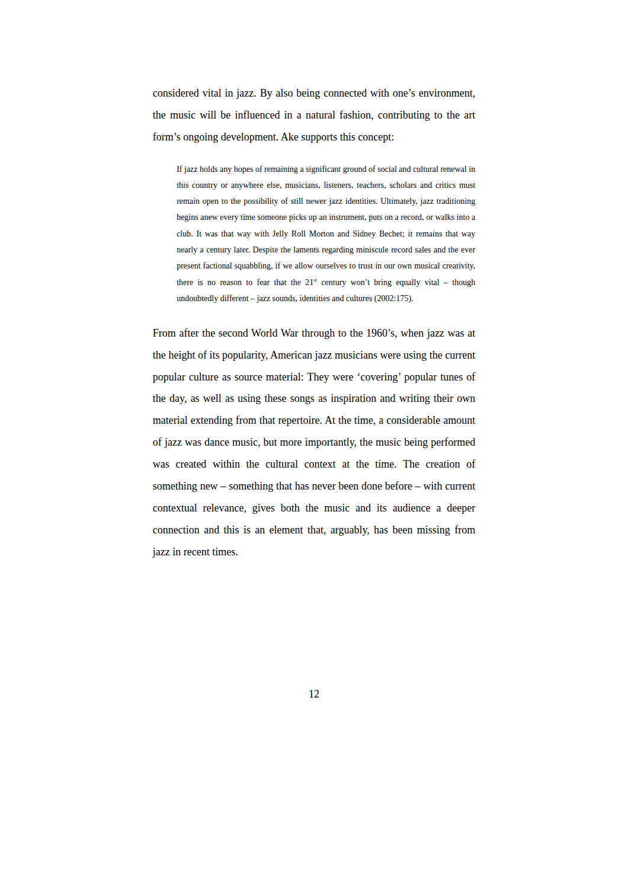considered vital in jazz. By also being connected with one’s environment, the music will be influenced in a natural fashion, contributing to the art form’s ongoing development. Ake supports this concept:
If jazz holds any hopes of remaining a significant ground of social and cultural renewal in this country or anywhere else, musicians, listeners, teachers, scholars and critics must remain open to the possibility of still newer jazz identities. Ultimately, jazz traditioning begins anew every time someone picks up an instrument, puts on a record, or walks into a club. It was that way with Jelly Roll Morton and Sidney Bechet; it remains that way nearly a century later. Despite the laments regarding miniscule record sales and the ever present factional squabbling, if we allow ourselves to trust in our own musical creativity, there is no reason to fear that the 21st century won’t bring equally vital – though undoubtedly different – jazz sounds, identities and cultures (2002:175).
From after the second World War through to the 1960’s, when jazz was at the height of its popularity, American jazz musicians were using the current popular culture as source material: They were ‘covering’ popular tunes of the day, as well as using these songs as inspiration and writing their own material extending from that repertoire. At the time, a considerable amount of jazz was dance music, but more importantly, the music being performed was created within the cultural context at the time. The creation of something new – something that has never been done before – with current contextual relevance, gives both the music and its audience a deeper connection and this is an element that, arguably, has been missing from jazz in recent times.
12